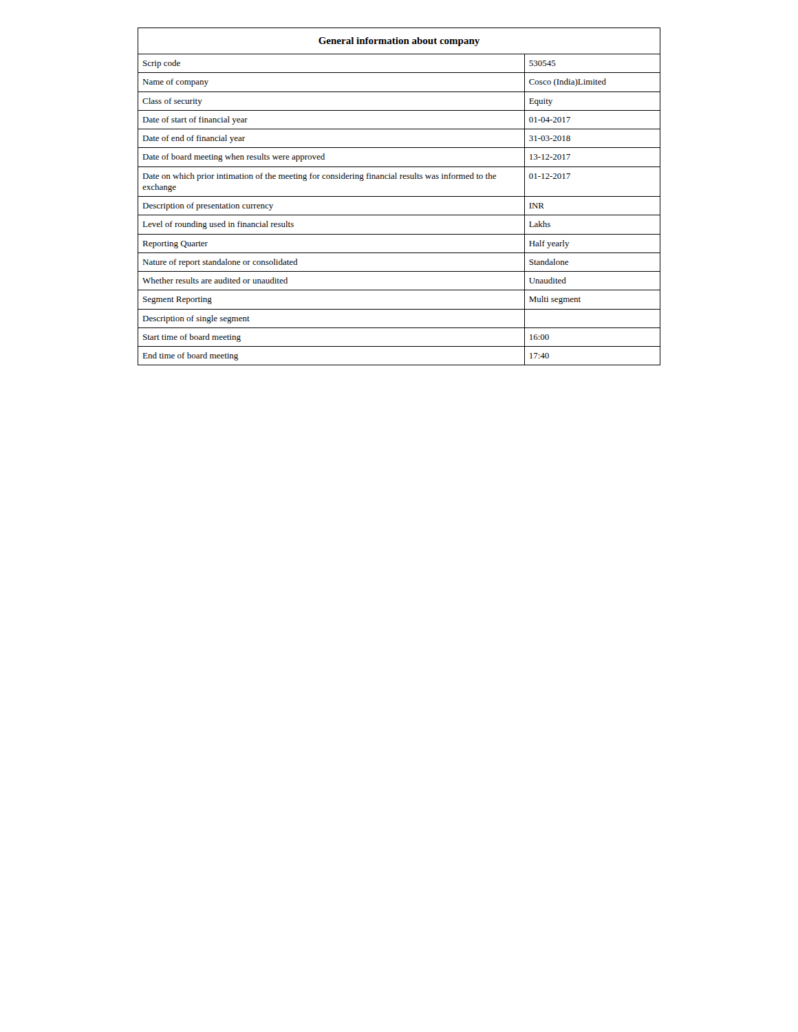General information about company
| Scrip code | 530545 |
| Name of company | Cosco (India)Limited |
| Class of security | Equity |
| Date of start of financial year | 01-04-2017 |
| Date of end of financial year | 31-03-2018 |
| Date of board meeting when results were approved | 13-12-2017 |
| Date on which prior intimation of the meeting for considering financial results was informed to the exchange | 01-12-2017 |
| Description of presentation currency | INR |
| Level of rounding used in financial results | Lakhs |
| Reporting Quarter | Half yearly |
| Nature of report standalone or consolidated | Standalone |
| Whether results are audited or unaudited | Unaudited |
| Segment Reporting | Multi segment |
| Description of single segment | |
| Start time of board meeting | 16:00 |
| End time of board meeting | 17:40 |